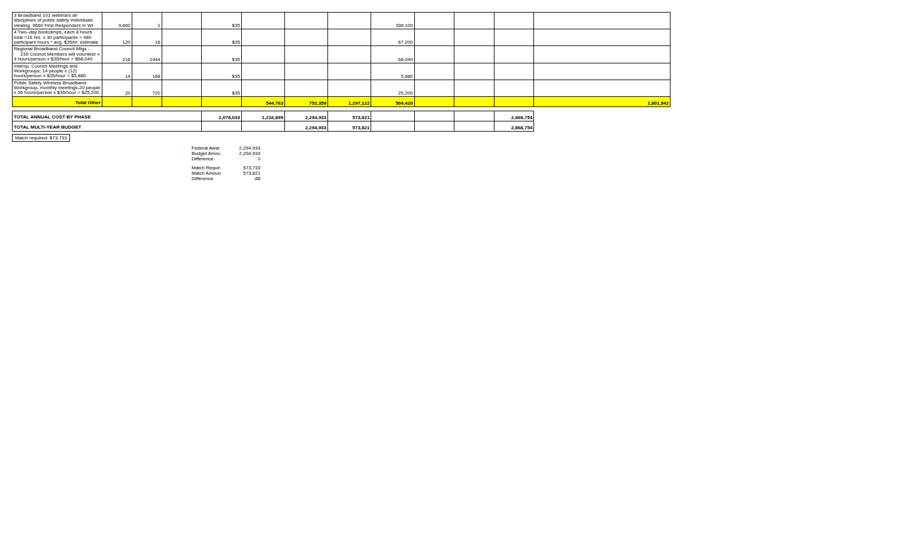| 3 Broadband 101 webinars all disciplines of public safety individuals viewing, 9660 First Responders in WI | 9,660 | 1 | | $35 | | | | 338,100 | | | | |
| 4 Two–day bootcamps, each 8 hours total =16 hrs. x 30 participants = 480 participant hours * avg. $35/hr. estimate | 120 | 16 | | $35 | | | | 67,200 | | | | |
| Regional Broadband Council Mtgs - 216 Council Members will volunteer x 9 hours/person x $35/hour = $68,040. | 216 | 1944 | | $35 | | | | 68,040 | | | | |
| Interop. Council Meetings and Workgroups; 14 people x (12) hours/person x $35/hour = $5,880. | 14 | 168 | | $35 | | | | 5,880 | | | | |
| Public Safety Wireless Broadband Workgroup- monthly meetings-20 people x 36 hours/person x $35/hour = $25,200. | 20 | 720 | | $35 | | | | 25,200 | | | | |
| Total Other | | | | | 544,763 | 752,359 | 1,297,122 | 504,420 | | | | 1,801,542 |
| TOTAL ANNUAL COST BY PHASE | 1,078,033 | 1,216,899 | 2,294,933 | 573,821 | | | | 2,868,754 |
| TOTAL MULTI-YEAR BUDGET | | | 2,294,933 | 573,821 | | | | 2,868,754 |
Match required: $73,733
| Federal Awar | 2,294,933 |
| Budget Amou | 2,294,933 |
| Difference | 0 |
| Match Requir | 573,733 |
| Match Amoun | 573,821 |
| Difference | -88 |